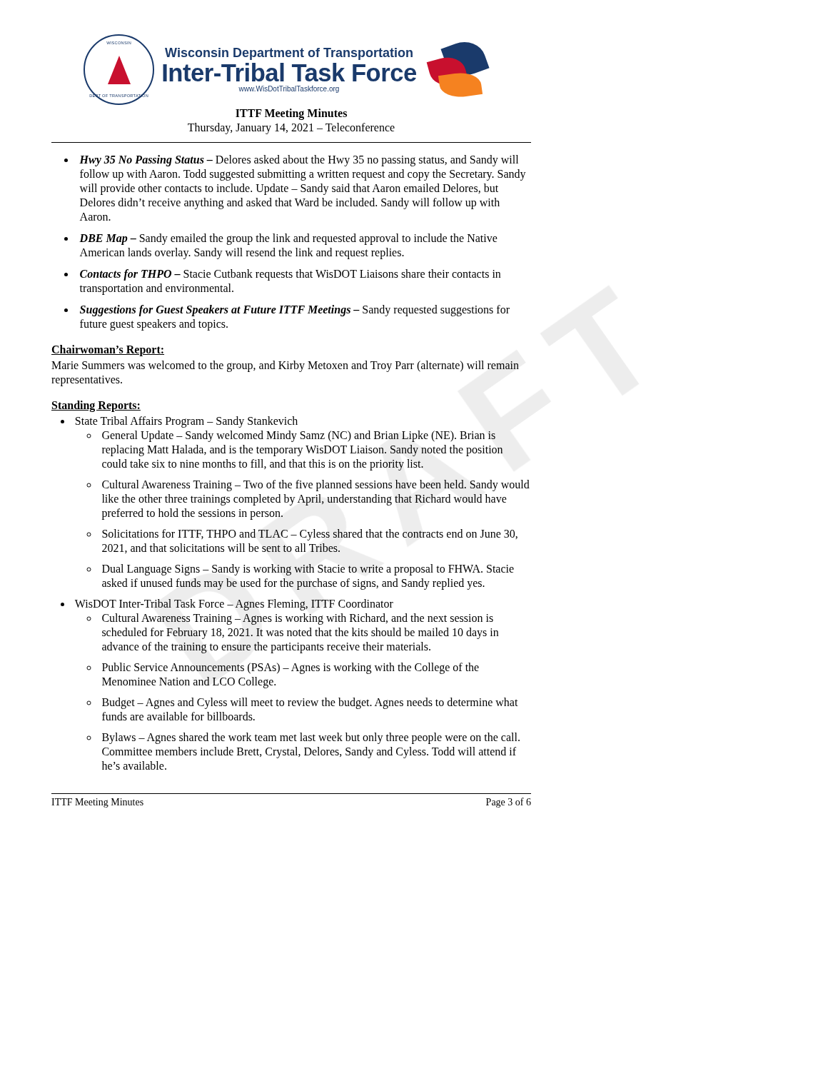DRAFT
WISCONSIN DEPT OF TRANSPORTATION
Wisconsin Department of Transportation
Inter-Tribal Task Force
www.WisDotTribalTaskforce.org
ITTF Meeting Minutes
Thursday, January 14, 2021 – Teleconference
Hwy 35 No Passing Status – Delores asked about the Hwy 35 no passing status, and Sandy will follow up with Aaron. Todd suggested submitting a written request and copy the Secretary. Sandy will provide other contacts to include. Update – Sandy said that Aaron emailed Delores, but Delores didn’t receive anything and asked that Ward be included. Sandy will follow up with Aaron.
DBE Map – Sandy emailed the group the link and requested approval to include the Native American lands overlay. Sandy will resend the link and request replies.
Contacts for THPO – Stacie Cutbank requests that WisDOT Liaisons share their contacts in transportation and environmental.
Suggestions for Guest Speakers at Future ITTF Meetings – Sandy requested suggestions for future guest speakers and topics.
Chairwoman’s Report:
Marie Summers was welcomed to the group, and Kirby Metoxen and Troy Parr (alternate) will remain representatives.
Standing Reports:
State Tribal Affairs Program – Sandy Stankevich
General Update – Sandy welcomed Mindy Samz (NC) and Brian Lipke (NE). Brian is replacing Matt Halada, and is the temporary WisDOT Liaison. Sandy noted the position could take six to nine months to fill, and that this is on the priority list.
Cultural Awareness Training – Two of the five planned sessions have been held. Sandy would like the other three trainings completed by April, understanding that Richard would have preferred to hold the sessions in person.
Solicitations for ITTF, THPO and TLAC – Cyless shared that the contracts end on June 30, 2021, and that solicitations will be sent to all Tribes.
Dual Language Signs – Sandy is working with Stacie to write a proposal to FHWA. Stacie asked if unused funds may be used for the purchase of signs, and Sandy replied yes.
WisDOT Inter-Tribal Task Force – Agnes Fleming, ITTF Coordinator
Cultural Awareness Training – Agnes is working with Richard, and the next session is scheduled for February 18, 2021. It was noted that the kits should be mailed 10 days in advance of the training to ensure the participants receive their materials.
Public Service Announcements (PSAs) – Agnes is working with the College of the Menominee Nation and LCO College.
Budget – Agnes and Cyless will meet to review the budget. Agnes needs to determine what funds are available for billboards.
Bylaws – Agnes shared the work team met last week but only three people were on the call. Committee members include Brett, Crystal, Delores, Sandy and Cyless. Todd will attend if he’s available.
ITTF Meeting Minutes Page 3 of 6